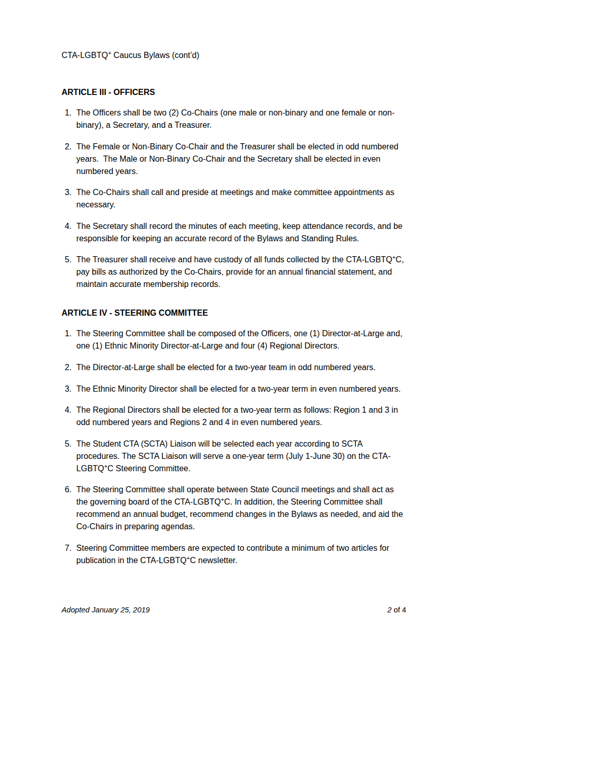CTA-LGBTQ+ Caucus Bylaws (cont’d)
ARTICLE III - OFFICERS
The Officers shall be two (2) Co-Chairs (one male or non-binary and one female or non-binary), a Secretary, and a Treasurer.
The Female or Non-Binary Co-Chair and the Treasurer shall be elected in odd numbered years. The Male or Non-Binary Co-Chair and the Secretary shall be elected in even numbered years.
The Co-Chairs shall call and preside at meetings and make committee appointments as necessary.
The Secretary shall record the minutes of each meeting, keep attendance records, and be responsible for keeping an accurate record of the Bylaws and Standing Rules.
The Treasurer shall receive and have custody of all funds collected by the CTA-LGBTQ+C, pay bills as authorized by the Co-Chairs, provide for an annual financial statement, and maintain accurate membership records.
ARTICLE IV - STEERING COMMITTEE
The Steering Committee shall be composed of the Officers, one (1) Director-at-Large and, one (1) Ethnic Minority Director-at-Large and four (4) Regional Directors.
The Director-at-Large shall be elected for a two-year team in odd numbered years.
The Ethnic Minority Director shall be elected for a two-year term in even numbered years.
The Regional Directors shall be elected for a two-year term as follows: Region 1 and 3 in odd numbered years and Regions 2 and 4 in even numbered years.
The Student CTA (SCTA) Liaison will be selected each year according to SCTA procedures. The SCTA Liaison will serve a one-year term (July 1-June 30) on the CTA-LGBTQ+C Steering Committee.
The Steering Committee shall operate between State Council meetings and shall act as the governing board of the CTA-LGBTQ+C. In addition, the Steering Committee shall recommend an annual budget, recommend changes in the Bylaws as needed, and aid the Co-Chairs in preparing agendas.
Steering Committee members are expected to contribute a minimum of two articles for publication in the CTA-LGBTQ+C newsletter.
Adopted January 25, 2019
2 of 4